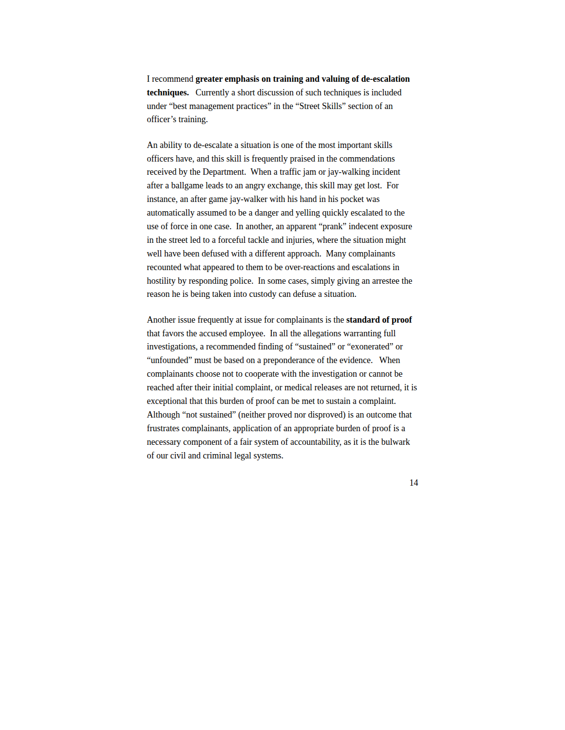I recommend greater emphasis on training and valuing of de-escalation techniques. Currently a short discussion of such techniques is included under “best management practices” in the “Street Skills” section of an officer’s training.
An ability to de-escalate a situation is one of the most important skills officers have, and this skill is frequently praised in the commendations received by the Department. When a traffic jam or jay-walking incident after a ballgame leads to an angry exchange, this skill may get lost. For instance, an after game jay-walker with his hand in his pocket was automatically assumed to be a danger and yelling quickly escalated to the use of force in one case. In another, an apparent “prank” indecent exposure in the street led to a forceful tackle and injuries, where the situation might well have been defused with a different approach. Many complainants recounted what appeared to them to be over-reactions and escalations in hostility by responding police. In some cases, simply giving an arrestee the reason he is being taken into custody can defuse a situation.
Another issue frequently at issue for complainants is the standard of proof that favors the accused employee. In all the allegations warranting full investigations, a recommended finding of “sustained” or “exonerated” or “unfounded” must be based on a preponderance of the evidence. When complainants choose not to cooperate with the investigation or cannot be reached after their initial complaint, or medical releases are not returned, it is exceptional that this burden of proof can be met to sustain a complaint. Although “not sustained” (neither proved nor disproved) is an outcome that frustrates complainants, application of an appropriate burden of proof is a necessary component of a fair system of accountability, as it is the bulwark of our civil and criminal legal systems.
14